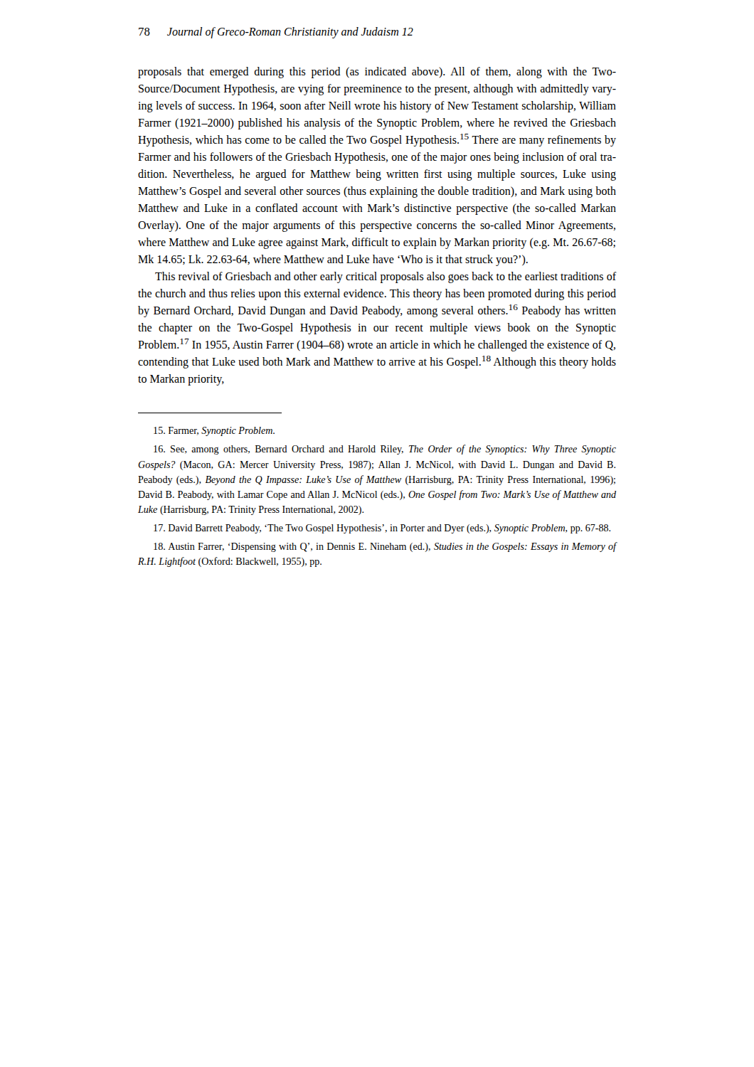78 Journal of Greco-Roman Christianity and Judaism 12
proposals that emerged during this period (as indicated above). All of them, along with the Two-Source/Document Hypothesis, are vying for preeminence to the present, although with admittedly varying levels of success. In 1964, soon after Neill wrote his history of New Testament scholarship, William Farmer (1921–2000) published his analysis of the Synoptic Problem, where he revived the Griesbach Hypothesis, which has come to be called the Two Gospel Hypothesis.15 There are many refinements by Farmer and his followers of the Griesbach Hypothesis, one of the major ones being inclusion of oral tradition. Nevertheless, he argued for Matthew being written first using multiple sources, Luke using Matthew’s Gospel and several other sources (thus explaining the double tradition), and Mark using both Matthew and Luke in a conflated account with Mark’s distinctive perspective (the so-called Markan Overlay). One of the major arguments of this perspective concerns the so-called Minor Agreements, where Matthew and Luke agree against Mark, difficult to explain by Markan priority (e.g. Mt. 26.67-68; Mk 14.65; Lk. 22.63-64, where Matthew and Luke have ‘Who is it that struck you?’).
This revival of Griesbach and other early critical proposals also goes back to the earliest traditions of the church and thus relies upon this external evidence. This theory has been promoted during this period by Bernard Orchard, David Dungan and David Peabody, among several others.16 Peabody has written the chapter on the Two-Gospel Hypothesis in our recent multiple views book on the Synoptic Problem.17 In 1955, Austin Farrer (1904–68) wrote an article in which he challenged the existence of Q, contending that Luke used both Mark and Matthew to arrive at his Gospel.18 Although this theory holds to Markan priority,
15. Farmer, Synoptic Problem.
16. See, among others, Bernard Orchard and Harold Riley, The Order of the Synoptics: Why Three Synoptic Gospels? (Macon, GA: Mercer University Press, 1987); Allan J. McNicol, with David L. Dungan and David B. Peabody (eds.), Beyond the Q Impasse: Luke’s Use of Matthew (Harrisburg, PA: Trinity Press International, 1996); David B. Peabody, with Lamar Cope and Allan J. McNicol (eds.), One Gospel from Two: Mark’s Use of Matthew and Luke (Harrisburg, PA: Trinity Press International, 2002).
17. David Barrett Peabody, ‘The Two Gospel Hypothesis’, in Porter and Dyer (eds.), Synoptic Problem, pp. 67-88.
18. Austin Farrer, ‘Dispensing with Q’, in Dennis E. Nineham (ed.), Studies in the Gospels: Essays in Memory of R.H. Lightfoot (Oxford: Blackwell, 1955), pp.